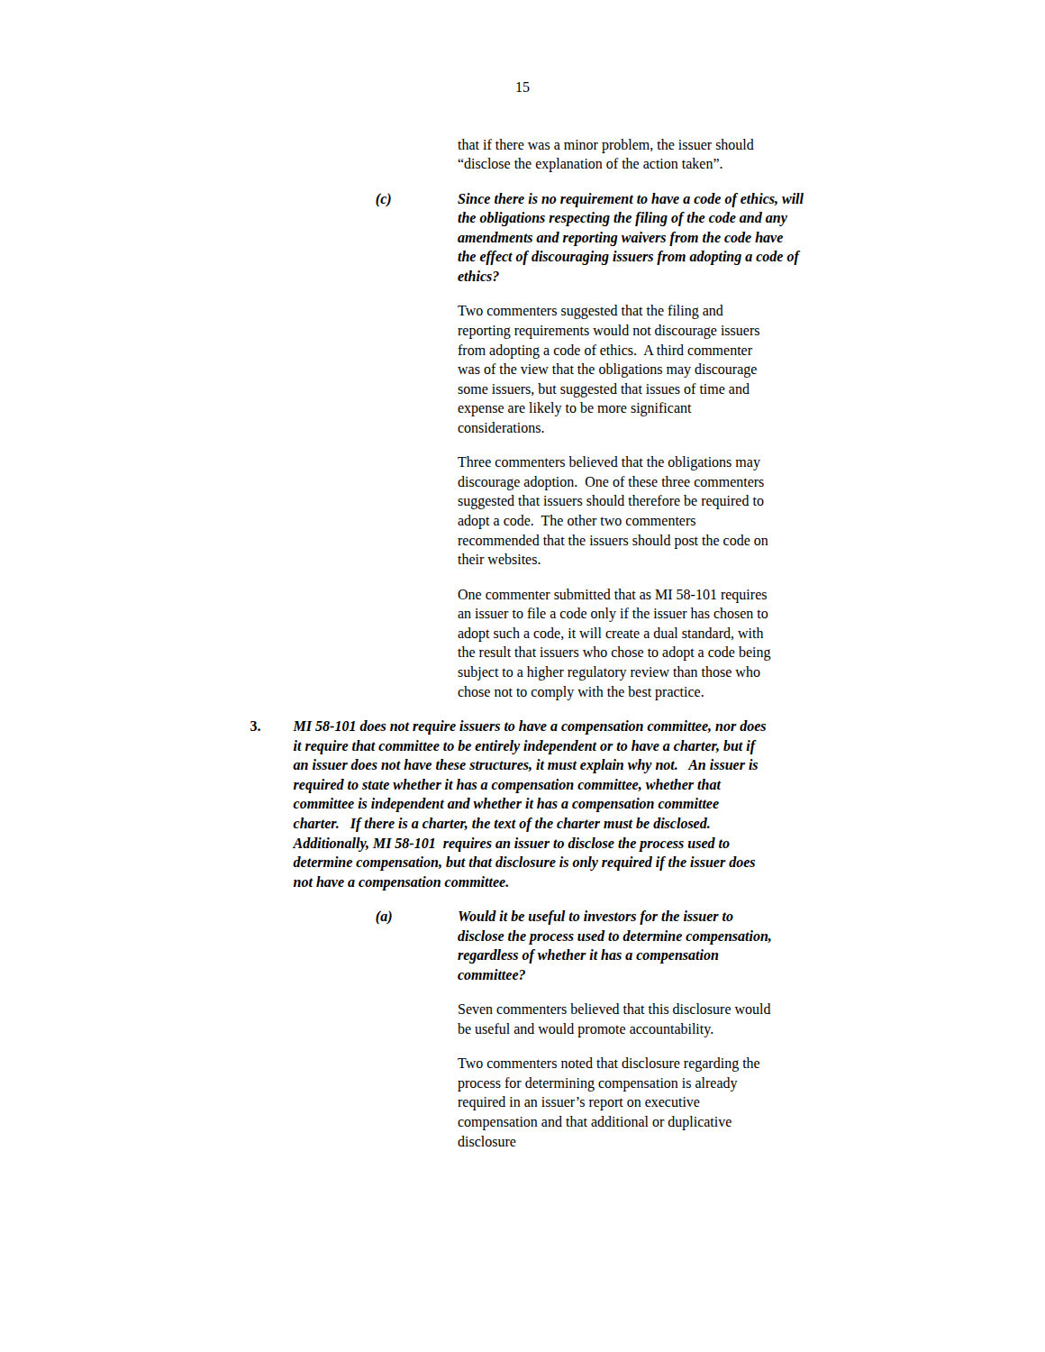15
that if there was a minor problem, the issuer should “disclose the explanation of the action taken”.
(c)
Since there is no requirement to have a code of ethics, will the obligations respecting the filing of the code and any amendments and reporting waivers from the code have the effect of discouraging issuers from adopting a code of ethics?
Two commenters suggested that the filing and reporting requirements would not discourage issuers from adopting a code of ethics. A third commenter was of the view that the obligations may discourage some issuers, but suggested that issues of time and expense are likely to be more significant considerations.
Three commenters believed that the obligations may discourage adoption. One of these three commenters suggested that issuers should therefore be required to adopt a code. The other two commenters recommended that the issuers should post the code on their websites.
One commenter submitted that as MI 58-101 requires an issuer to file a code only if the issuer has chosen to adopt such a code, it will create a dual standard, with the result that issuers who chose to adopt a code being subject to a higher regulatory review than those who chose not to comply with the best practice.
3.
MI 58-101 does not require issuers to have a compensation committee, nor does it require that committee to be entirely independent or to have a charter, but if an issuer does not have these structures, it must explain why not. An issuer is required to state whether it has a compensation committee, whether that committee is independent and whether it has a compensation committee charter. If there is a charter, the text of the charter must be disclosed. Additionally, MI 58-101 requires an issuer to disclose the process used to determine compensation, but that disclosure is only required if the issuer does not have a compensation committee.
(a)
Would it be useful to investors for the issuer to disclose the process used to determine compensation, regardless of whether it has a compensation committee?
Seven commenters believed that this disclosure would be useful and would promote accountability.
Two commenters noted that disclosure regarding the process for determining compensation is already required in an issuer’s report on executive compensation and that additional or duplicative disclosure